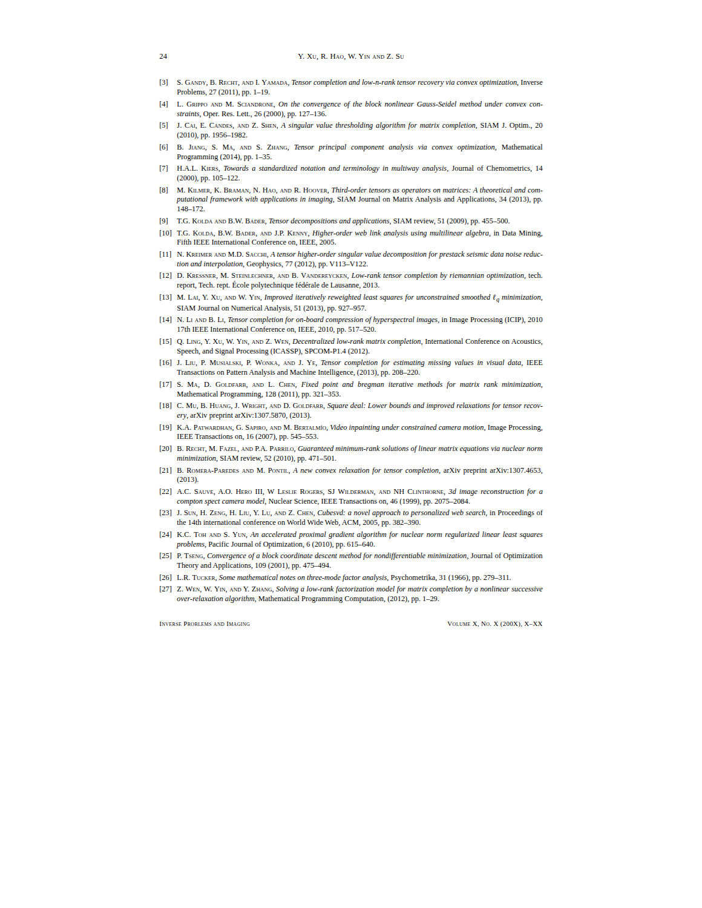24 Y. Xu, R. Hao, W. Yin and Z. Su
[3] S. Gandy, B. Recht, and I. Yamada, Tensor completion and low-n-rank tensor recovery via convex optimization, Inverse Problems, 27 (2011), pp. 1–19.
[4] L. Grippo and M. Sciandrone, On the convergence of the block nonlinear Gauss-Seidel method under convex constraints, Oper. Res. Lett., 26 (2000), pp. 127–136.
[5] J. Cai, E. Candes, and Z. Shen, A singular value thresholding algorithm for matrix completion, SIAM J. Optim., 20 (2010), pp. 1956–1982.
[6] B. Jiang, S. Ma, and S. Zhang, Tensor principal component analysis via convex optimization, Mathematical Programming (2014), pp. 1–35.
[7] H.A.L. Kiers, Towards a standardized notation and terminology in multiway analysis, Journal of Chemometrics, 14 (2000), pp. 105–122.
[8] M. Kilmer, K. Braman, N. Hao, and R. Hoover, Third-order tensors as operators on matrices: A theoretical and computational framework with applications in imaging, SIAM Journal on Matrix Analysis and Applications, 34 (2013), pp. 148–172.
[9] T.G. Kolda and B.W. Bader, Tensor decompositions and applications, SIAM review, 51 (2009), pp. 455–500.
[10] T.G. Kolda, B.W. Bader, and J.P. Kenny, Higher-order web link analysis using multilinear algebra, in Data Mining, Fifth IEEE International Conference on, IEEE, 2005.
[11] N. Kreimer and M.D. Sacchi, A tensor higher-order singular value decomposition for prestack seismic data noise reduction and interpolation, Geophysics, 77 (2012), pp. V113–V122.
[12] D. Kressner, M. Steinlechner, and B. Vandereycken, Low-rank tensor completion by riemannian optimization, tech. report, Tech. rept. École polytechnique fédérale de Lausanne, 2013.
[13] M. Lai, Y. Xu, and W. Yin, Improved iteratively reweighted least squares for unconstrained smoothed ℓq minimization, SIAM Journal on Numerical Analysis, 51 (2013), pp. 927–957.
[14] N. Li and B. Li, Tensor completion for on-board compression of hyperspectral images, in Image Processing (ICIP), 2010 17th IEEE International Conference on, IEEE, 2010, pp. 517–520.
[15] Q. Ling, Y. Xu, W. Yin, and Z. Wen, Decentralized low-rank matrix completion, International Conference on Acoustics, Speech, and Signal Processing (ICASSP), SPCOM-P1.4 (2012).
[16] J. Liu, P. Musialski, P. Wonka, and J. Ye, Tensor completion for estimating missing values in visual data, IEEE Transactions on Pattern Analysis and Machine Intelligence, (2013), pp. 208–220.
[17] S. Ma, D. Goldfarb, and L. Chen, Fixed point and bregman iterative methods for matrix rank minimization, Mathematical Programming, 128 (2011), pp. 321–353.
[18] C. Mu, B. Huang, J. Wright, and D. Goldfarb, Square deal: Lower bounds and improved relaxations for tensor recovery, arXiv preprint arXiv:1307.5870, (2013).
[19] K.A. Patwardhan, G. Sapiro, and M. Bertalmío, Video inpainting under constrained camera motion, Image Processing, IEEE Transactions on, 16 (2007), pp. 545–553.
[20] B. Recht, M. Fazel, and P.A. Parrilo, Guaranteed minimum-rank solutions of linear matrix equations via nuclear norm minimization, SIAM review, 52 (2010), pp. 471–501.
[21] B. Romera-Paredes and M. Pontil, A new convex relaxation for tensor completion, arXiv preprint arXiv:1307.4653, (2013).
[22] A.C. Sauve, A.O. Hero III, W Leslie Rogers, SJ Wilderman, and NH Clinthorne, 3d image reconstruction for a compton spect camera model, Nuclear Science, IEEE Transactions on, 46 (1999), pp. 2075–2084.
[23] J. Sun, H. Zeng, H. Liu, Y. Lu, and Z. Chen, Cubesvd: a novel approach to personalized web search, in Proceedings of the 14th international conference on World Wide Web, ACM, 2005, pp. 382–390.
[24] K.C. Toh and S. Yun, An accelerated proximal gradient algorithm for nuclear norm regularized linear least squares problems, Pacific Journal of Optimization, 6 (2010), pp. 615–640.
[25] P. Tseng, Convergence of a block coordinate descent method for nondifferentiable minimization, Journal of Optimization Theory and Applications, 109 (2001), pp. 475–494.
[26] L.R. Tucker, Some mathematical notes on three-mode factor analysis, Psychometrika, 31 (1966), pp. 279–311.
[27] Z. Wen, W. Yin, and Y. Zhang, Solving a low-rank factorization model for matrix completion by a nonlinear successive over-relaxation algorithm, Mathematical Programming Computation, (2012), pp. 1–29.
Inverse Problems and Imaging Volume X, No. X (200X), X–XX